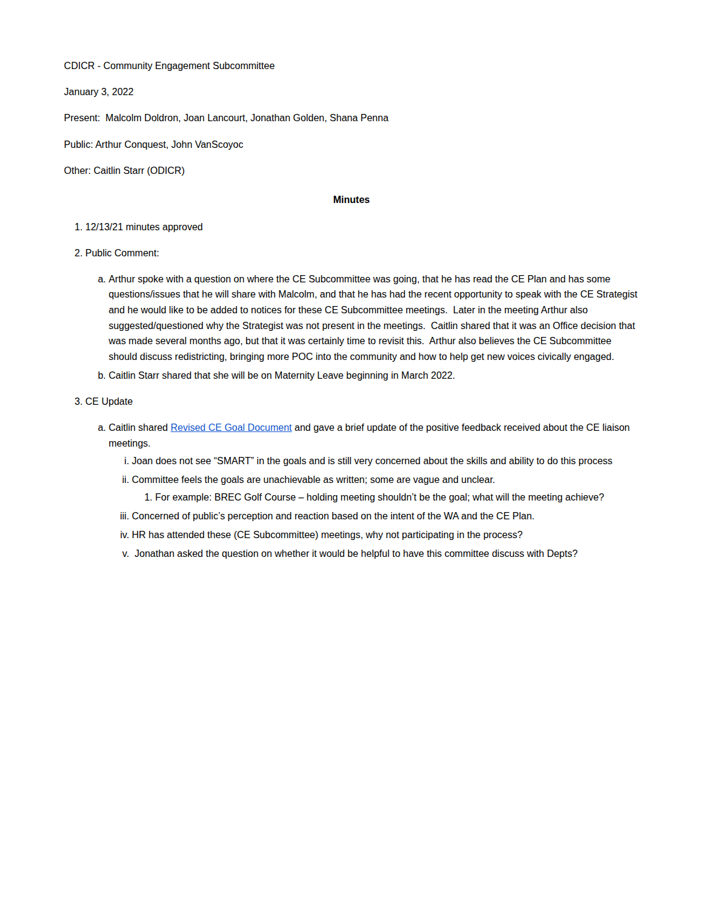CDICR - Community Engagement Subcommittee
January 3, 2022
Present: Malcolm Doldron, Joan Lancourt, Jonathan Golden, Shana Penna
Public: Arthur Conquest, John VanScoyoc
Other: Caitlin Starr (ODICR)
Minutes
12/13/21 minutes approved
Public Comment:
Arthur spoke with a question on where the CE Subcommittee was going, that he has read the CE Plan and has some questions/issues that he will share with Malcolm, and that he has had the recent opportunity to speak with the CE Strategist and he would like to be added to notices for these CE Subcommittee meetings. Later in the meeting Arthur also suggested/questioned why the Strategist was not present in the meetings. Caitlin shared that it was an Office decision that was made several months ago, but that it was certainly time to revisit this. Arthur also believes the CE Subcommittee should discuss redistricting, bringing more POC into the community and how to help get new voices civically engaged.
Caitlin Starr shared that she will be on Maternity Leave beginning in March 2022.
CE Update
Caitlin shared Revised CE Goal Document and gave a brief update of the positive feedback received about the CE liaison meetings.
Joan does not see “SMART” in the goals and is still very concerned about the skills and ability to do this process
Committee feels the goals are unachievable as written; some are vague and unclear.
For example: BREC Golf Course – holding meeting shouldn’t be the goal; what will the meeting achieve?
Concerned of public’s perception and reaction based on the intent of the WA and the CE Plan.
HR has attended these (CE Subcommittee) meetings, why not participating in the process?
Jonathan asked the question on whether it would be helpful to have this committee discuss with Depts?